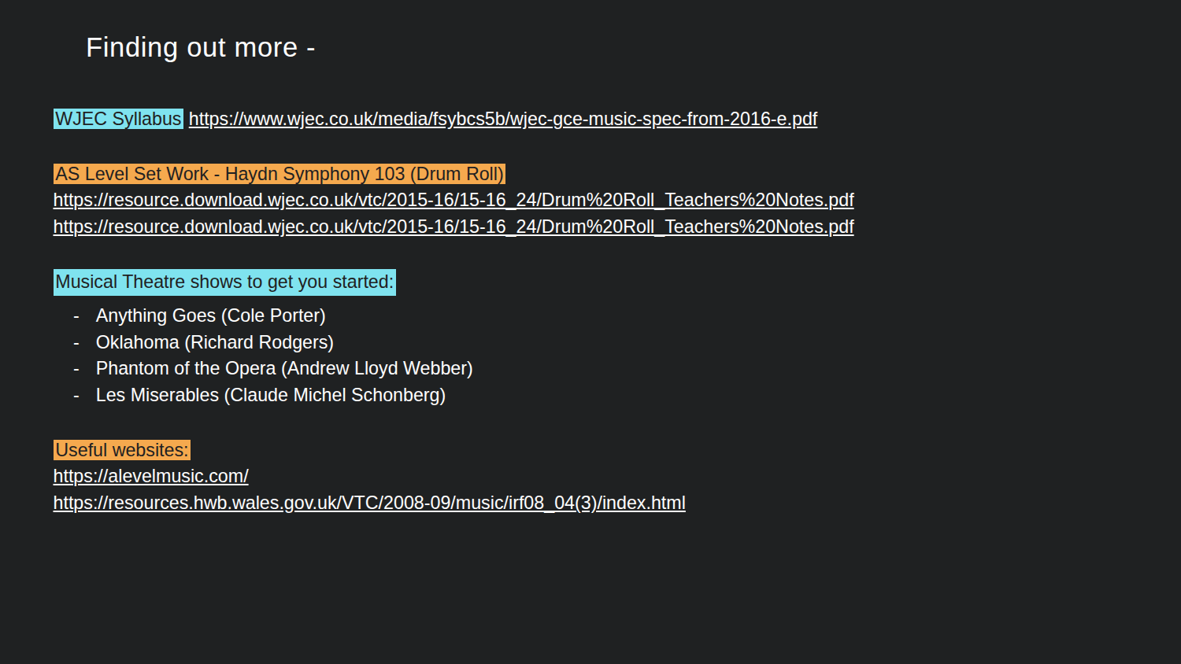Finding out more -
WJEC Syllabus https://www.wjec.co.uk/media/fsybcs5b/wjec-gce-music-spec-from-2016-e.pdf
AS Level Set Work - Haydn Symphony 103 (Drum Roll)
https://resource.download.wjec.co.uk/vtc/2015-16/15-16_24/Drum%20Roll_Teachers%20Notes.pdf https://resource.download.wjec.co.uk/vtc/2015-16/15-16_24/Drum%20Roll_Teachers%20Notes.pdf
Musical Theatre shows to get you started:
-Anything Goes (Cole Porter)
-Oklahoma (Richard Rodgers)
-Phantom of the Opera (Andrew Lloyd Webber)
-Les Miserables (Claude Michel Schonberg)
Useful websites:
https://alevelmusic.com/ https://resources.hwb.wales.gov.uk/VTC/2008-09/music/irf08_04(3)/index.html